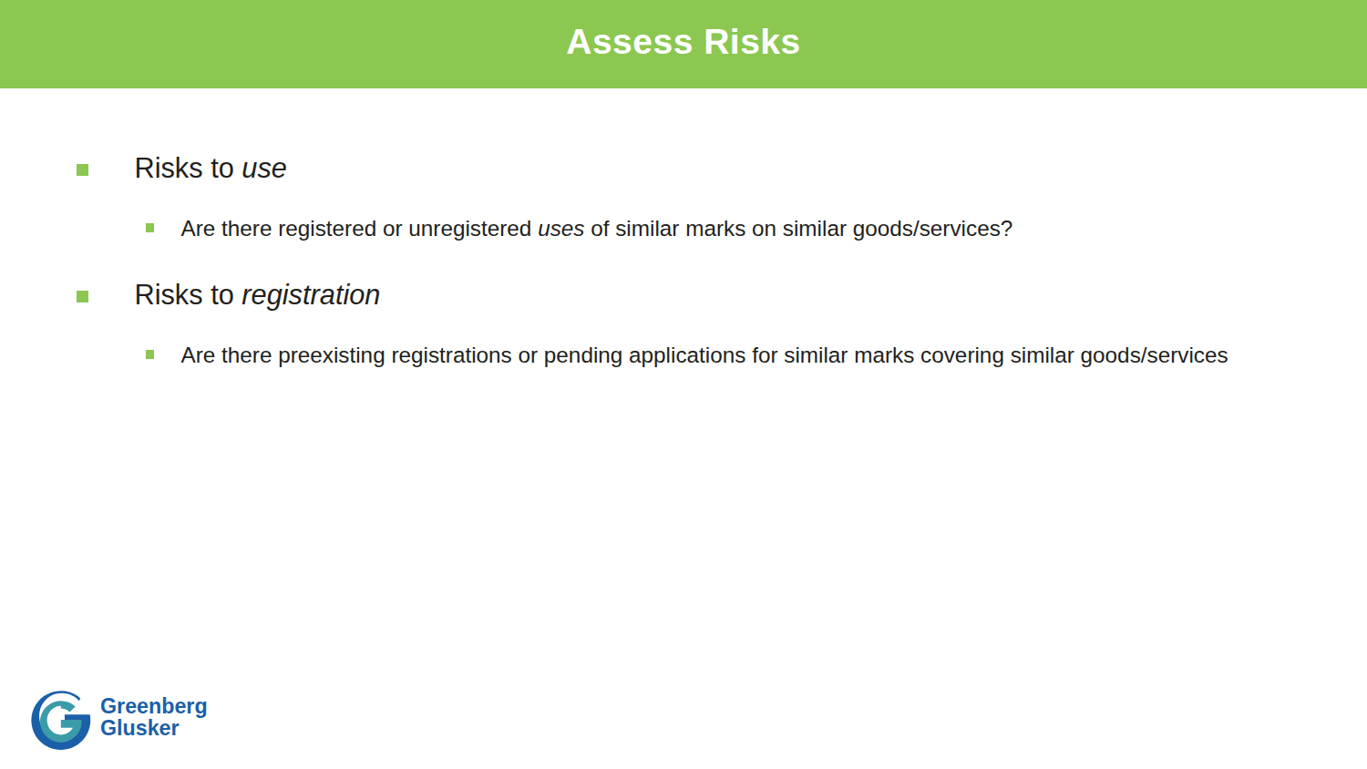Assess Risks
Risks to use
Are there registered or unregistered uses of similar marks on similar goods/services?
Risks to registration
Are there preexisting registrations or pending applications for similar marks covering similar goods/services
Greenberg
Glusker